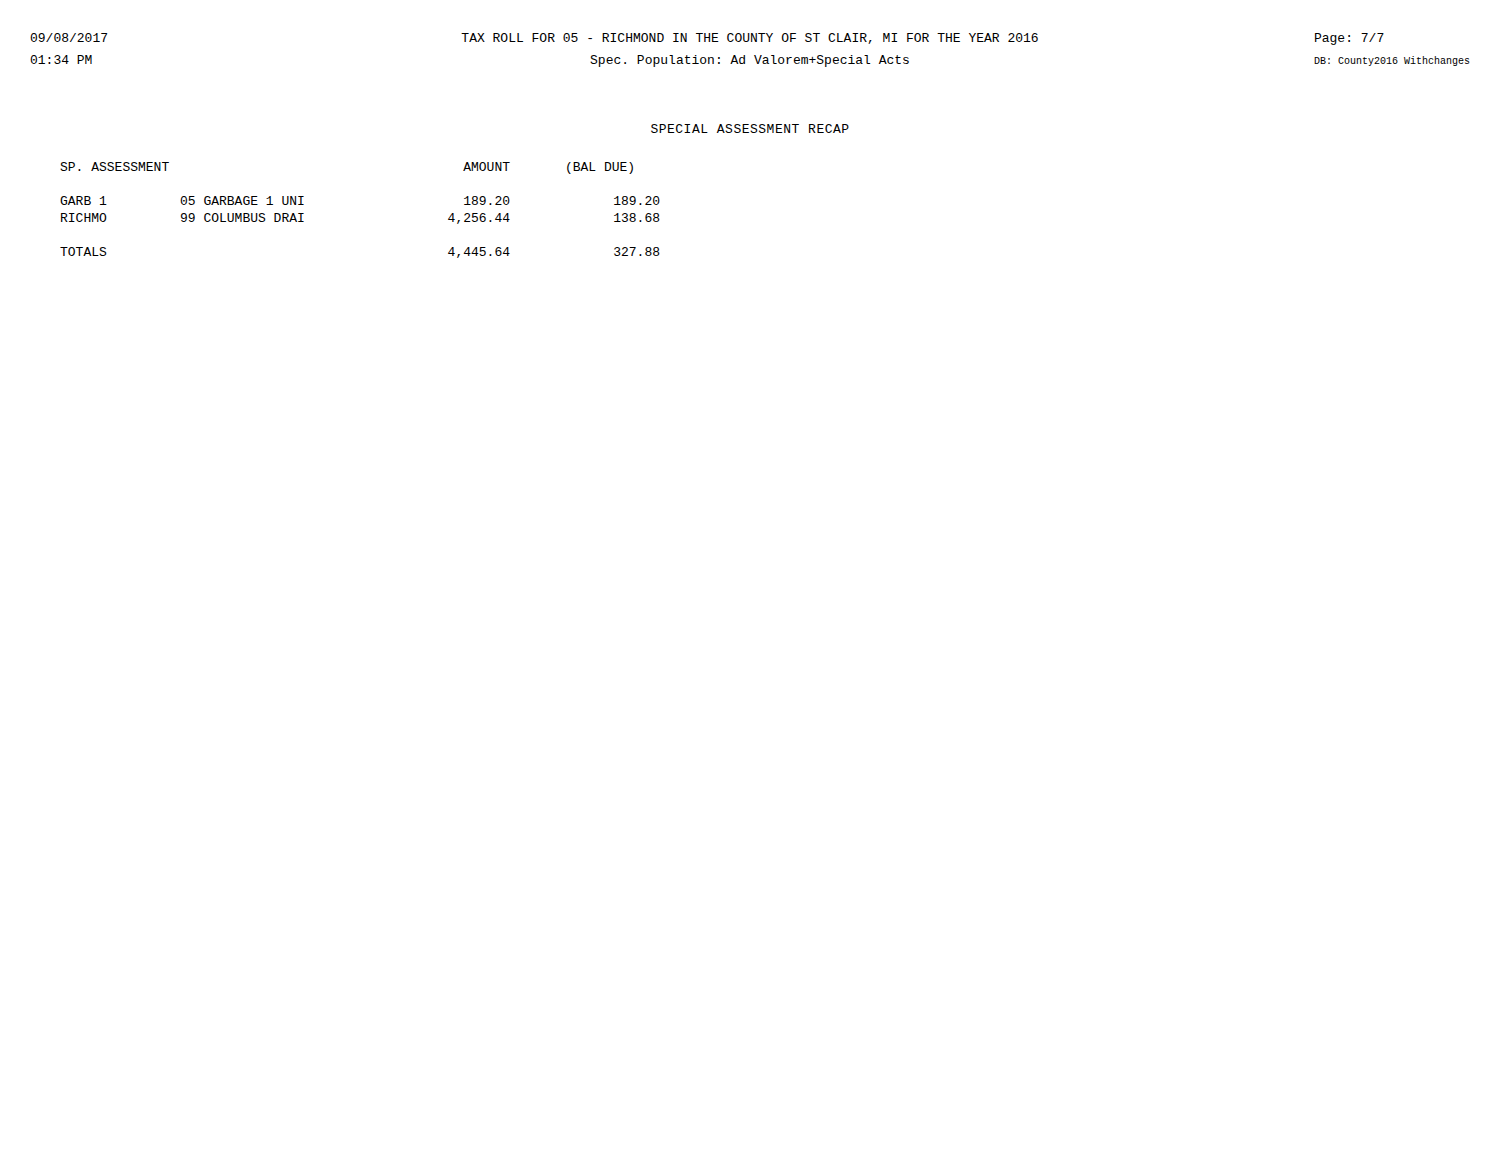09/08/2017 01:34 PM
TAX ROLL FOR 05 - RICHMOND IN THE COUNTY OF ST CLAIR, MI FOR THE YEAR 2016
Spec. Population: Ad Valorem+Special Acts
Page: 7/7 DB: County2016 Withchanges
SPECIAL ASSESSMENT RECAP
| SP. ASSESSMENT | | AMOUNT | (BAL DUE) |
| GARB 1 | 05 GARBAGE 1 UNI | 189.20 | 189.20 |
| RICHMO | 99 COLUMBUS DRAI | 4,256.44 | 138.68 |
| TOTALS | | 4,445.64 | 327.88 |